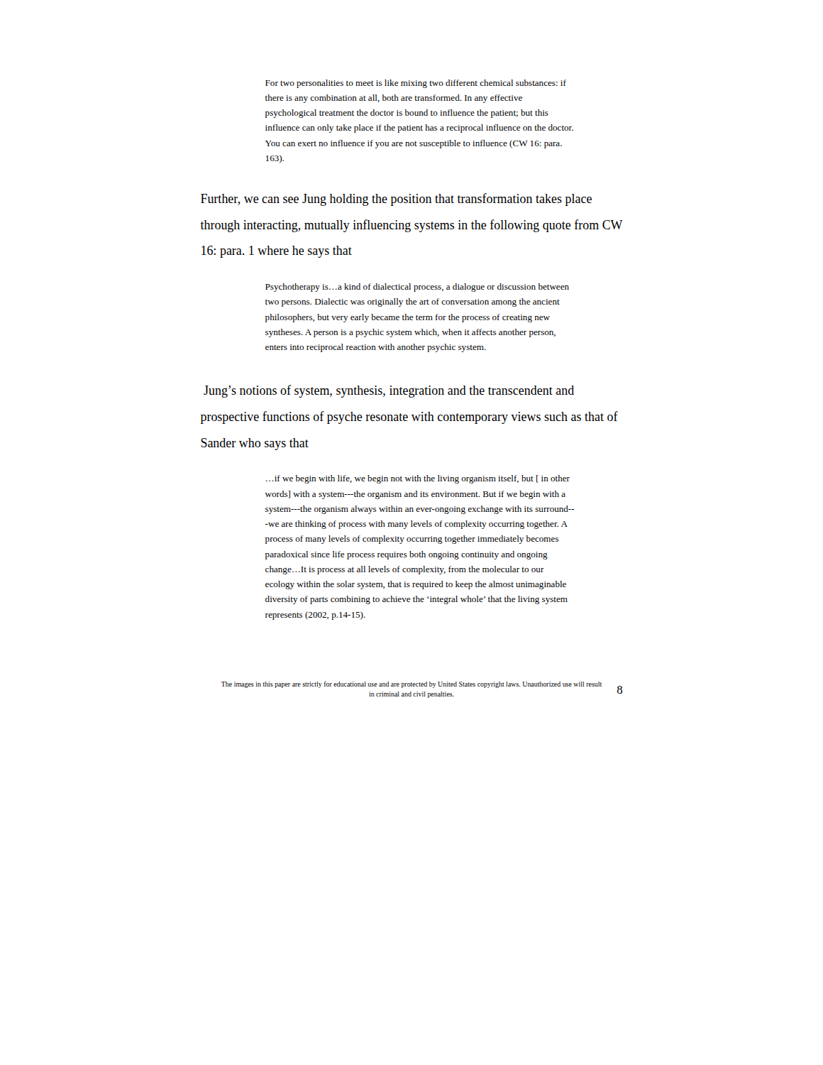For two personalities to meet is like mixing two different chemical substances: if there is any combination at all, both are transformed. In any effective psychological treatment the doctor is bound to influence the patient; but this influence can only take place if the patient has a reciprocal influence on the doctor. You can exert no influence if you are not susceptible to influence (CW 16: para. 163).
Further, we can see Jung holding the position that transformation takes place through interacting, mutually influencing systems in the following quote from CW 16: para. 1 where he says that
Psychotherapy is…a kind of dialectical process, a dialogue or discussion between two persons. Dialectic was originally the art of conversation among the ancient philosophers, but very early became the term for the process of creating new syntheses. A person is a psychic system which, when it affects another person, enters into reciprocal reaction with another psychic system.
Jung’s notions of system, synthesis, integration and the transcendent and prospective functions of psyche resonate with contemporary views such as that of Sander who says that
…if we begin with life, we begin not with the living organism itself, but [ in other words] with a system---the organism and its environment. But if we begin with a system---the organism always within an ever-ongoing exchange with its surround---we are thinking of process with many levels of complexity occurring together. A process of many levels of complexity occurring together immediately becomes paradoxical since life process requires both ongoing continuity and ongoing change…It is process at all levels of complexity, from the molecular to our ecology within the solar system, that is required to keep the almost unimaginable diversity of parts combining to achieve the ‘integral whole’ that the living system represents (2002, p.14-15).
The images in this paper are strictly for educational use and are protected by United States copyright laws. Unauthorized use will result in criminal and civil penalties.
8